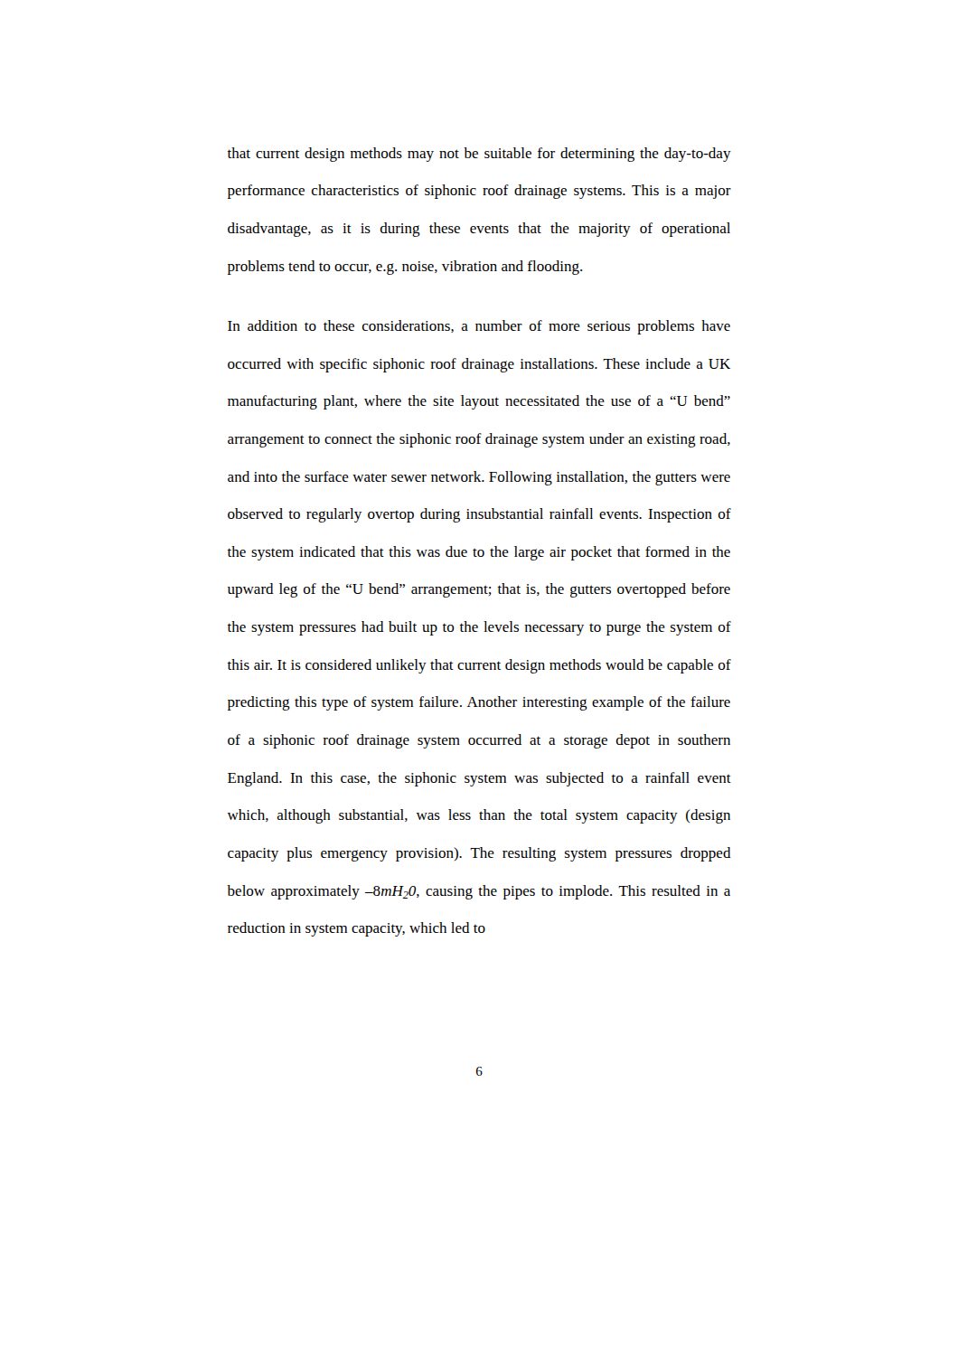that current design methods may not be suitable for determining the day-to-day performance characteristics of siphonic roof drainage systems. This is a major disadvantage, as it is during these events that the majority of operational problems tend to occur, e.g. noise, vibration and flooding.
In addition to these considerations, a number of more serious problems have occurred with specific siphonic roof drainage installations. These include a UK manufacturing plant, where the site layout necessitated the use of a “U bend” arrangement to connect the siphonic roof drainage system under an existing road, and into the surface water sewer network. Following installation, the gutters were observed to regularly overtop during insubstantial rainfall events. Inspection of the system indicated that this was due to the large air pocket that formed in the upward leg of the “U bend” arrangement; that is, the gutters overtopped before the system pressures had built up to the levels necessary to purge the system of this air. It is considered unlikely that current design methods would be capable of predicting this type of system failure. Another interesting example of the failure of a siphonic roof drainage system occurred at a storage depot in southern England. In this case, the siphonic system was subjected to a rainfall event which, although substantial, was less than the total system capacity (design capacity plus emergency provision). The resulting system pressures dropped below approximately –8mH20, causing the pipes to implode. This resulted in a reduction in system capacity, which led to
6